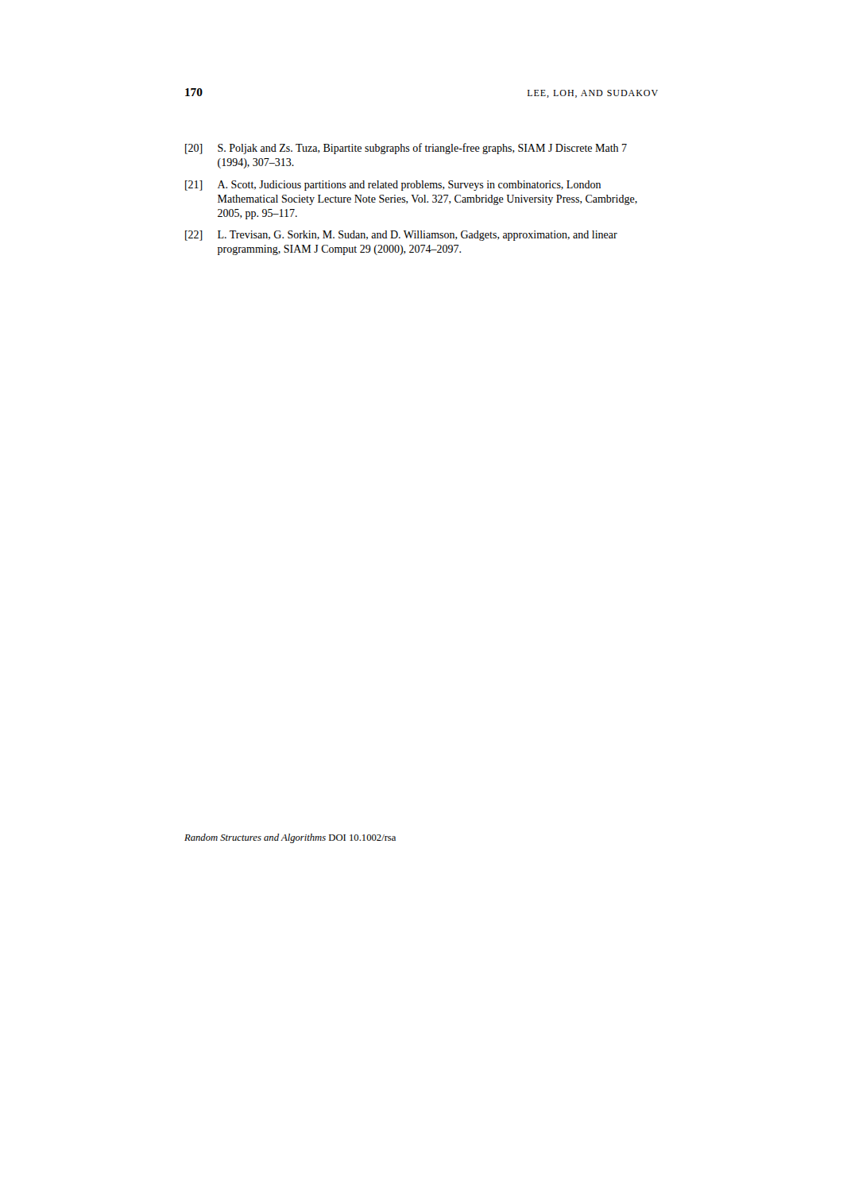170 LEE, LOH, AND SUDAKOV
[20] S. Poljak and Zs. Tuza, Bipartite subgraphs of triangle-free graphs, SIAM J Discrete Math 7 (1994), 307–313.
[21] A. Scott, Judicious partitions and related problems, Surveys in combinatorics, London Mathematical Society Lecture Note Series, Vol. 327, Cambridge University Press, Cambridge, 2005, pp. 95–117.
[22] L. Trevisan, G. Sorkin, M. Sudan, and D. Williamson, Gadgets, approximation, and linear programming, SIAM J Comput 29 (2000), 2074–2097.
Random Structures and Algorithms DOI 10.1002/rsa